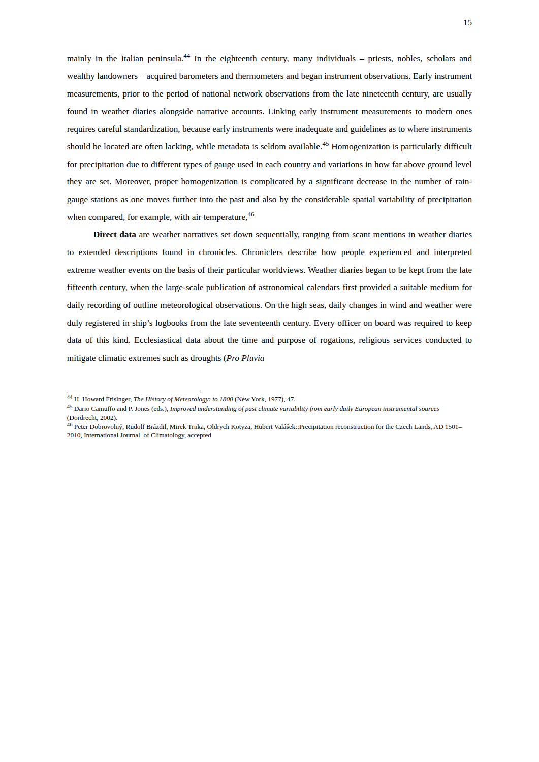15
mainly in the Italian peninsula.44 In the eighteenth century, many individuals – priests, nobles, scholars and wealthy landowners – acquired barometers and thermometers and began instrument observations. Early instrument measurements, prior to the period of national network observations from the late nineteenth century, are usually found in weather diaries alongside narrative accounts. Linking early instrument measurements to modern ones requires careful standardization, because early instruments were inadequate and guidelines as to where instruments should be located are often lacking, while metadata is seldom available.45 Homogenization is particularly difficult for precipitation due to different types of gauge used in each country and variations in how far above ground level they are set. Moreover, proper homogenization is complicated by a significant decrease in the number of rain-gauge stations as one moves further into the past and also by the considerable spatial variability of precipitation when compared, for example, with air temperature,46
Direct data are weather narratives set down sequentially, ranging from scant mentions in weather diaries to extended descriptions found in chronicles. Chroniclers describe how people experienced and interpreted extreme weather events on the basis of their particular worldviews. Weather diaries began to be kept from the late fifteenth century, when the large-scale publication of astronomical calendars first provided a suitable medium for daily recording of outline meteorological observations. On the high seas, daily changes in wind and weather were duly registered in ship’s logbooks from the late seventeenth century. Every officer on board was required to keep data of this kind. Ecclesiastical data about the time and purpose of rogations, religious services conducted to mitigate climatic extremes such as droughts (Pro Pluvia
44 H. Howard Frisinger, The History of Meteorology: to 1800 (New York, 1977), 47.
45 Dario Camuffo and P. Jones (eds.), Improved understanding of past climate variability from early daily European instrumental sources (Dordrecht, 2002).
46 Peter Dobrovolný, Rudolf Brázdil, Mirek Trnka, Oldrych Kotyza, Hubert Valášek::Precipitation reconstruction for the Czech Lands, AD 1501–2010, International Journal of Climatology, accepted